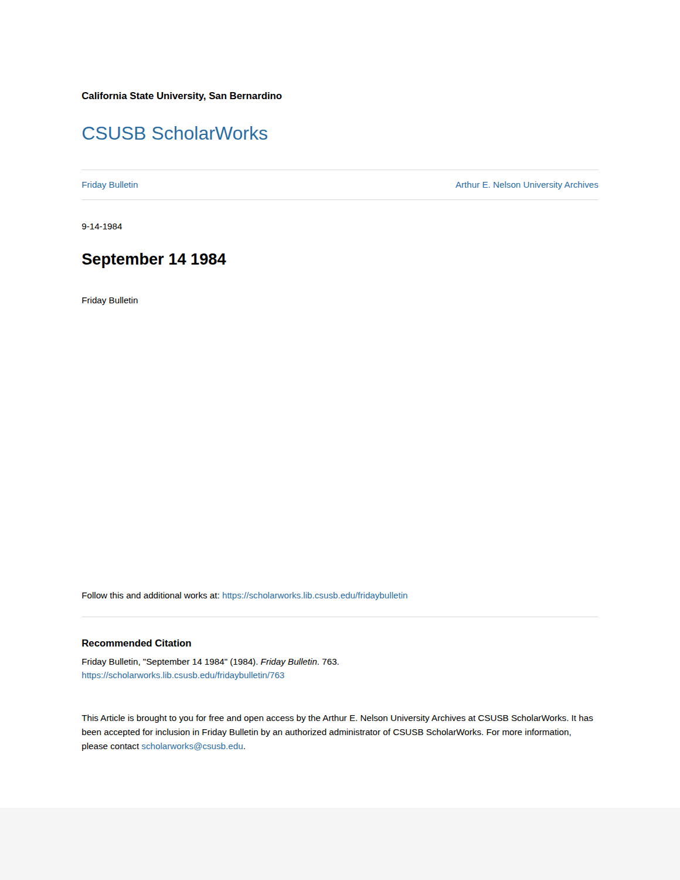California State University, San Bernardino
CSUSB ScholarWorks
Friday Bulletin Arthur E. Nelson University Archives
9-14-1984
September 14 1984
Friday Bulletin
Follow this and additional works at: https://scholarworks.lib.csusb.edu/fridaybulletin
Recommended Citation
Friday Bulletin, "September 14 1984" (1984). Friday Bulletin. 763.
https://scholarworks.lib.csusb.edu/fridaybulletin/763
This Article is brought to you for free and open access by the Arthur E. Nelson University Archives at CSUSB ScholarWorks. It has been accepted for inclusion in Friday Bulletin by an authorized administrator of CSUSB ScholarWorks. For more information, please contact scholarworks@csusb.edu.